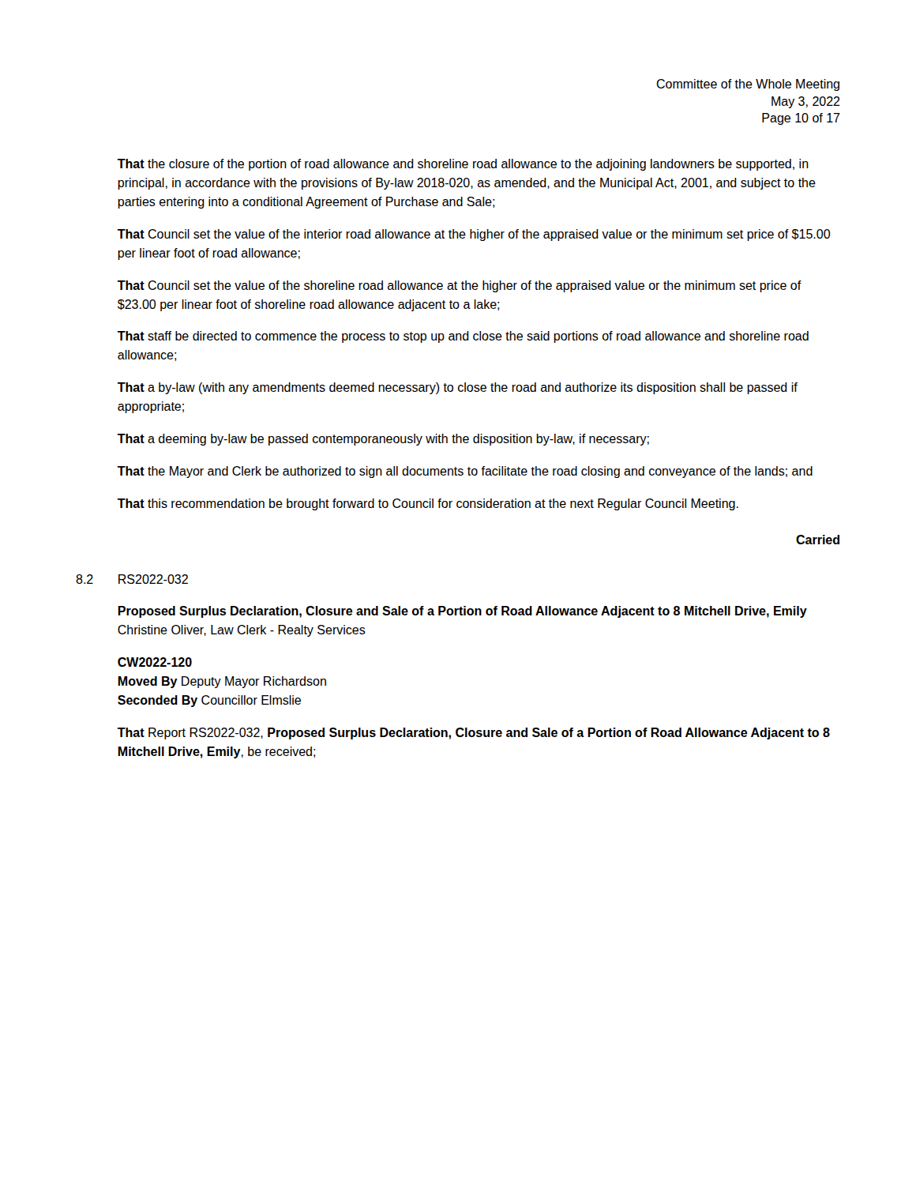Committee of the Whole Meeting
May 3, 2022
Page 10 of 17
That the closure of the portion of road allowance and shoreline road allowance to the adjoining landowners be supported, in principal, in accordance with the provisions of By-law 2018-020, as amended, and the Municipal Act, 2001, and subject to the parties entering into a conditional Agreement of Purchase and Sale;
That Council set the value of the interior road allowance at the higher of the appraised value or the minimum set price of $15.00 per linear foot of road allowance;
That Council set the value of the shoreline road allowance at the higher of the appraised value or the minimum set price of $23.00 per linear foot of shoreline road allowance adjacent to a lake;
That staff be directed to commence the process to stop up and close the said portions of road allowance and shoreline road allowance;
That a by-law (with any amendments deemed necessary) to close the road and authorize its disposition shall be passed if appropriate;
That a deeming by-law be passed contemporaneously with the disposition by-law, if necessary;
That the Mayor and Clerk be authorized to sign all documents to facilitate the road closing and conveyance of the lands; and
That this recommendation be brought forward to Council for consideration at the next Regular Council Meeting.
Carried
8.2
RS2022-032
Proposed Surplus Declaration, Closure and Sale of a Portion of Road Allowance Adjacent to 8 Mitchell Drive, Emily
Christine Oliver, Law Clerk - Realty Services
CW2022-120
Moved By Deputy Mayor Richardson
Seconded By Councillor Elmslie
That Report RS2022-032, Proposed Surplus Declaration, Closure and Sale of a Portion of Road Allowance Adjacent to 8 Mitchell Drive, Emily, be received;